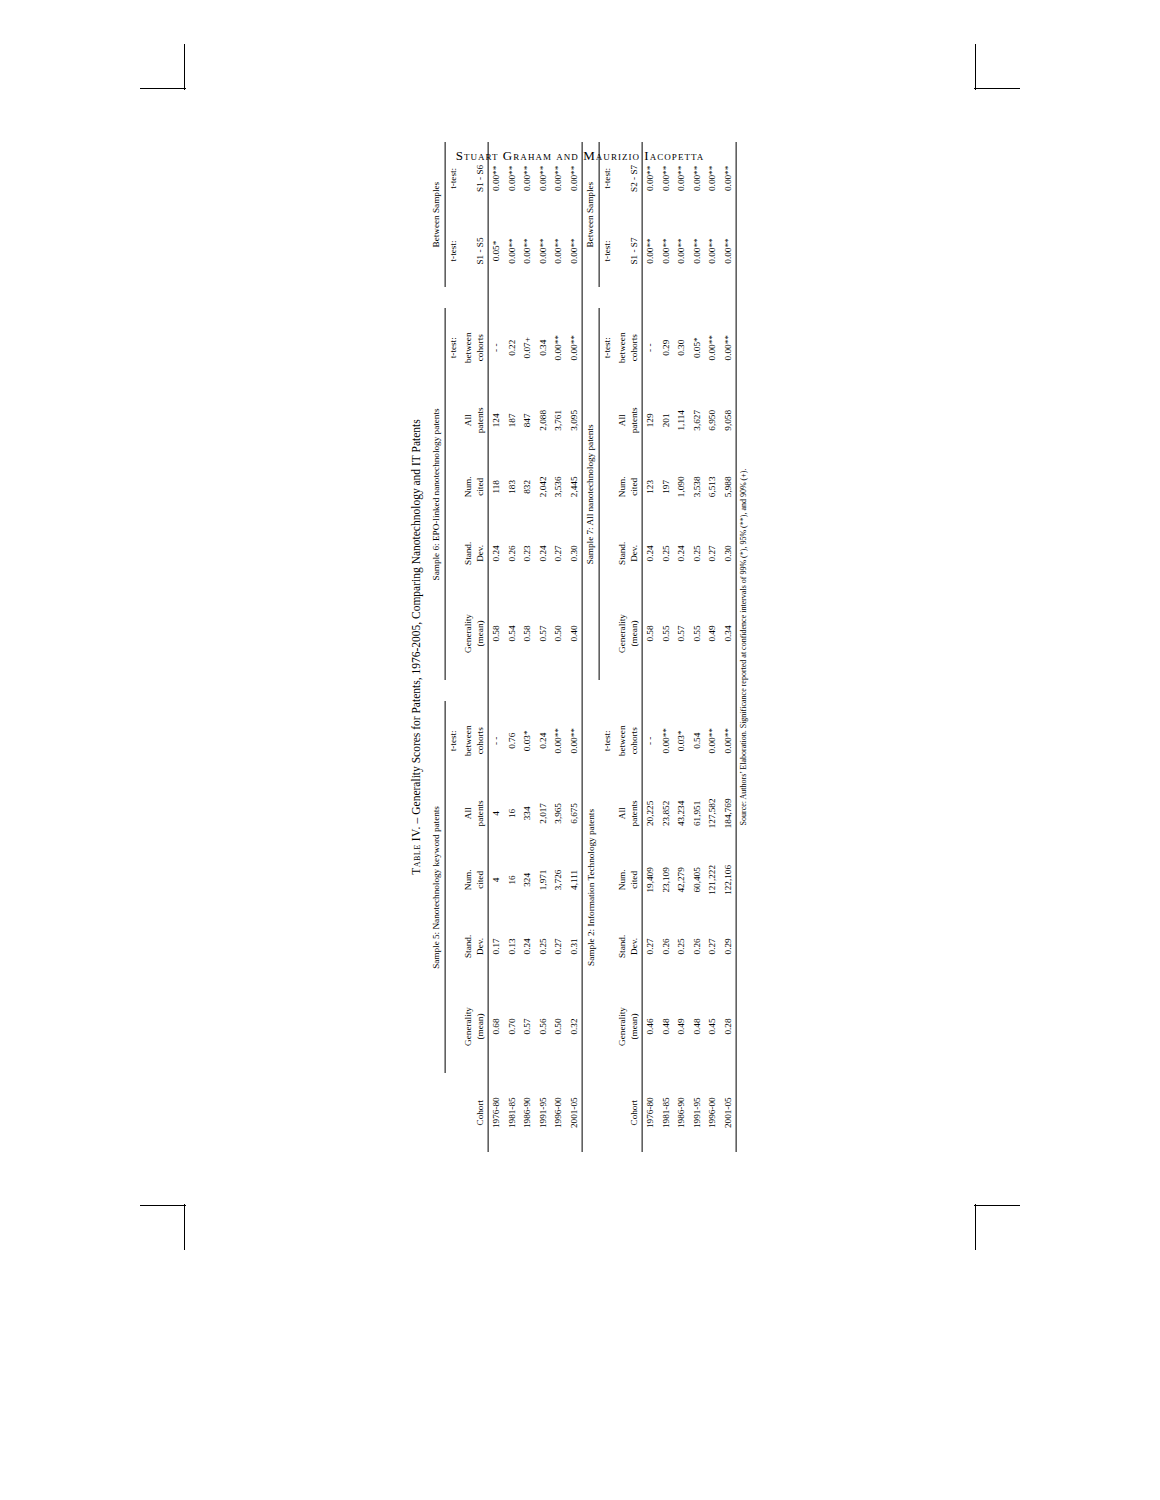Stuart Graham and Maurizio Iacopetta
Table IV. – Generality Scores for Patents, 1976-2005, Comparing Nanotechnology and IT Patents
| | Sample 5: Nanotechnology keyword patents | | Sample 6: EPO-linked nanotechnology patents | | Between Samples |
| | | | | | t-test: | | | | | | t-test: | | t-test: | t-test: |
| Cohort | Generality (mean) | Stand. Dev. | Num. cited | All patents | between cohorts | | Generality (mean) | Stand. Dev. | Num. cited | All patents | between cohorts | | S1 - S5 | S1 - S6 |
| 1976-80 | 0.68 | 0.17 | 4 | 4 | - - | | 0.58 | 0.24 | 118 | 124 | - - | | 0.05* | 0.00** |
| 1981-85 | 0.70 | 0.13 | 16 | 16 | 0.76 | | 0.54 | 0.26 | 183 | 187 | 0.22 | | 0.00** | 0.00** |
| 1986-90 | 0.57 | 0.24 | 324 | 334 | 0.03* | | 0.58 | 0.23 | 832 | 847 | 0.07+ | | 0.00** | 0.00** |
| 1991-95 | 0.56 | 0.25 | 1,971 | 2,017 | 0.24 | | 0.57 | 0.24 | 2,042 | 2,088 | 0.34 | | 0.00** | 0.00** |
| 1996-00 | 0.50 | 0.27 | 3,726 | 3,965 | 0.00** | | 0.50 | 0.27 | 3,536 | 3,761 | 0.00** | | 0.00** | 0.00** |
| 2001-05 | 0.32 | 0.31 | 4,111 | 6,675 | 0.00** | | 0.40 | 0.30 | 2,445 | 3,095 | 0.00** | | 0.00** | 0.00** |
| | Sample 2: Information Technology patents | | Sample 7: All nanotechnology patents | | Between Samples |
| | | | | | t-test: | | | | | | t-test: | | t-test: | t-test: |
| Cohort | Generality (mean) | Stand. Dev. | Num. cited | All patents | between cohorts | | Generality (mean) | Stand. Dev. | Num. cited | All patents | between cohorts | | S1 - S7 | S2 - S7 |
| 1976-80 | 0.46 | 0.27 | 19,409 | 20,225 | - - | | 0.58 | 0.24 | 123 | 129 | - - | | 0.00** | 0.00** |
| 1981-85 | 0.48 | 0.26 | 23,109 | 23,852 | 0.00** | | 0.55 | 0.25 | 197 | 201 | 0.29 | | 0.00** | 0.00** |
| 1986-90 | 0.49 | 0.25 | 42,279 | 43,234 | 0.03* | | 0.57 | 0.24 | 1,090 | 1,114 | 0.30 | | 0.00** | 0.00** |
| 1991-95 | 0.48 | 0.26 | 60,405 | 61,951 | 0.54 | | 0.55 | 0.25 | 3,538 | 3,627 | 0.05* | | 0.00** | 0.00** |
| 1996-00 | 0.45 | 0.27 | 121,222 | 127,582 | 0.00** | | 0.49 | 0.27 | 6,513 | 6,950 | 0.00** | | 0.00** | 0.00** |
| 2001-05 | 0.28 | 0.29 | 122,106 | 184,769 | 0.00** | | 0.34 | 0.30 | 5,988 | 9,058 | 0.00** | | 0.00** | 0.00** |
| Source: Authors’ Elaboration. Significance reported at confidence intervals of 99% (*), 95% (**), and 90% (+). |